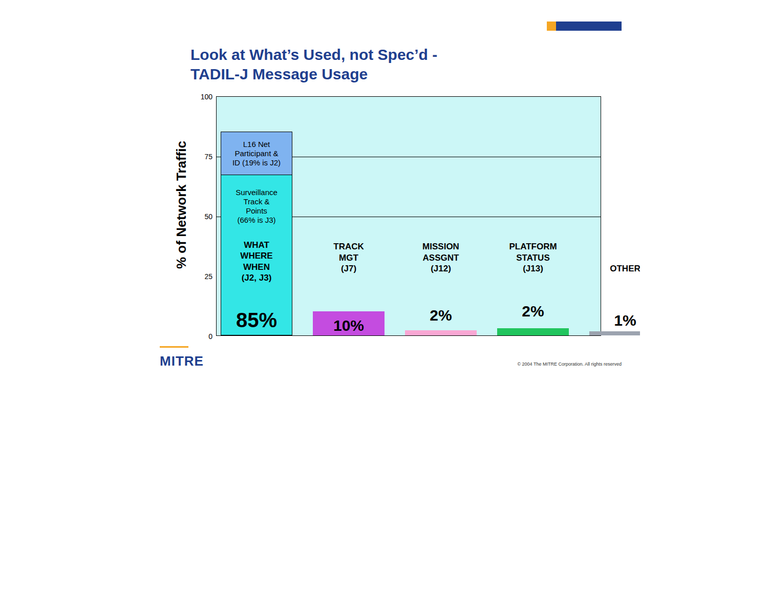Look at What’s Used, not Spec’d -
TADIL-J Message Usage
% of Network Traffic
100 75 50 25 0
L16 Net
Participant &
ID (19% is J2)
Surveillance
Track &
Points
(66% is J3)
WHAT
WHERE
WHEN
(J2, J3)
85%
TRACK
MGT
(J7)
10%
MISSION
ASSGNT
(J12)
2%
PLATFORM
STATUS
(J13)
2%
OTHER
1%
MITRE
© 2004 The MITRE Corporation. All rights reserved